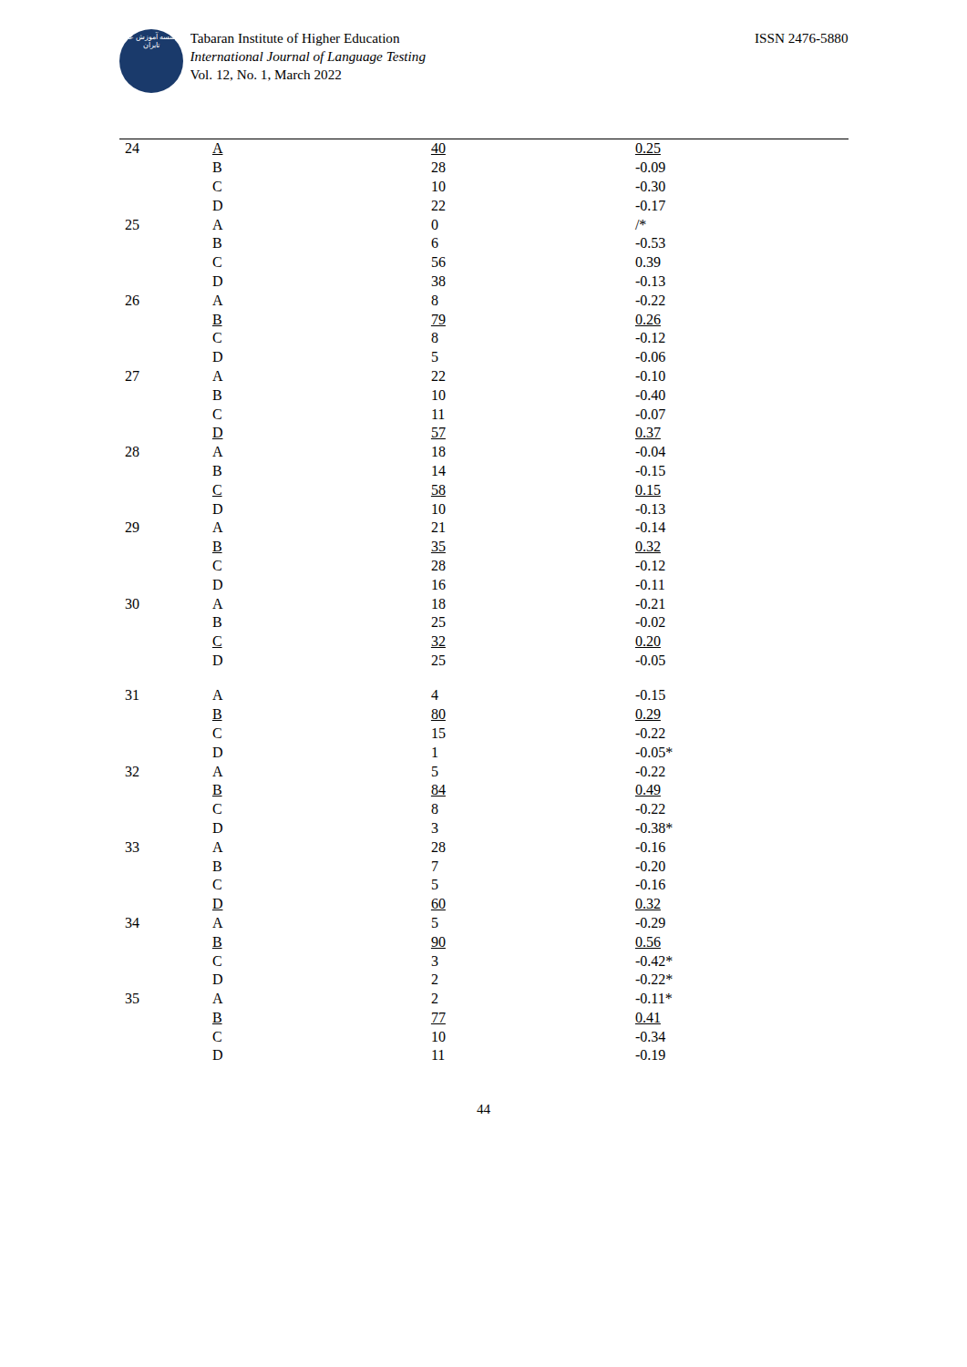موسسه آموزش عالی تابران
ISSN 2476-5880
Tabaran Institute of Higher Education
International Journal of Language Testing
Vol. 12, No. 1, March 2022
Item analysis: item number, option, frequency, and discrimination index
| 24 | A | 40 | 0.25 |
| | B | 28 | -0.09 |
| | C | 10 | -0.30 |
| | D | 22 | -0.17 |
| 25 | A | 0 | /* |
| | B | 6 | -0.53 |
| | C | 56 | 0.39 |
| | D | 38 | -0.13 |
| 26 | A | 8 | -0.22 |
| | B | 79 | 0.26 |
| | C | 8 | -0.12 |
| | D | 5 | -0.06 |
| 27 | A | 22 | -0.10 |
| | B | 10 | -0.40 |
| | C | 11 | -0.07 |
| | D | 57 | 0.37 |
| 28 | A | 18 | -0.04 |
| | B | 14 | -0.15 |
| | C | 58 | 0.15 |
| | D | 10 | -0.13 |
| 29 | A | 21 | -0.14 |
| | B | 35 | 0.32 |
| | C | 28 | -0.12 |
| | D | 16 | -0.11 |
| 30 | A | 18 | -0.21 |
| | B | 25 | -0.02 |
| | C | 32 | 0.20 |
| | D | 25 | -0.05 |
| 31 | A | 4 | -0.15 |
| | B | 80 | 0.29 |
| | C | 15 | -0.22 |
| | D | 1 | -0.05* |
| 32 | A | 5 | -0.22 |
| | B | 84 | 0.49 |
| | C | 8 | -0.22 |
| | D | 3 | -0.38* |
| 33 | A | 28 | -0.16 |
| | B | 7 | -0.20 |
| | C | 5 | -0.16 |
| | D | 60 | 0.32 |
| 34 | A | 5 | -0.29 |
| | B | 90 | 0.56 |
| | C | 3 | -0.42* |
| | D | 2 | -0.22* |
| 35 | A | 2 | -0.11* |
| | B | 77 | 0.41 |
| | C | 10 | -0.34 |
| | D | 11 | -0.19 |
44